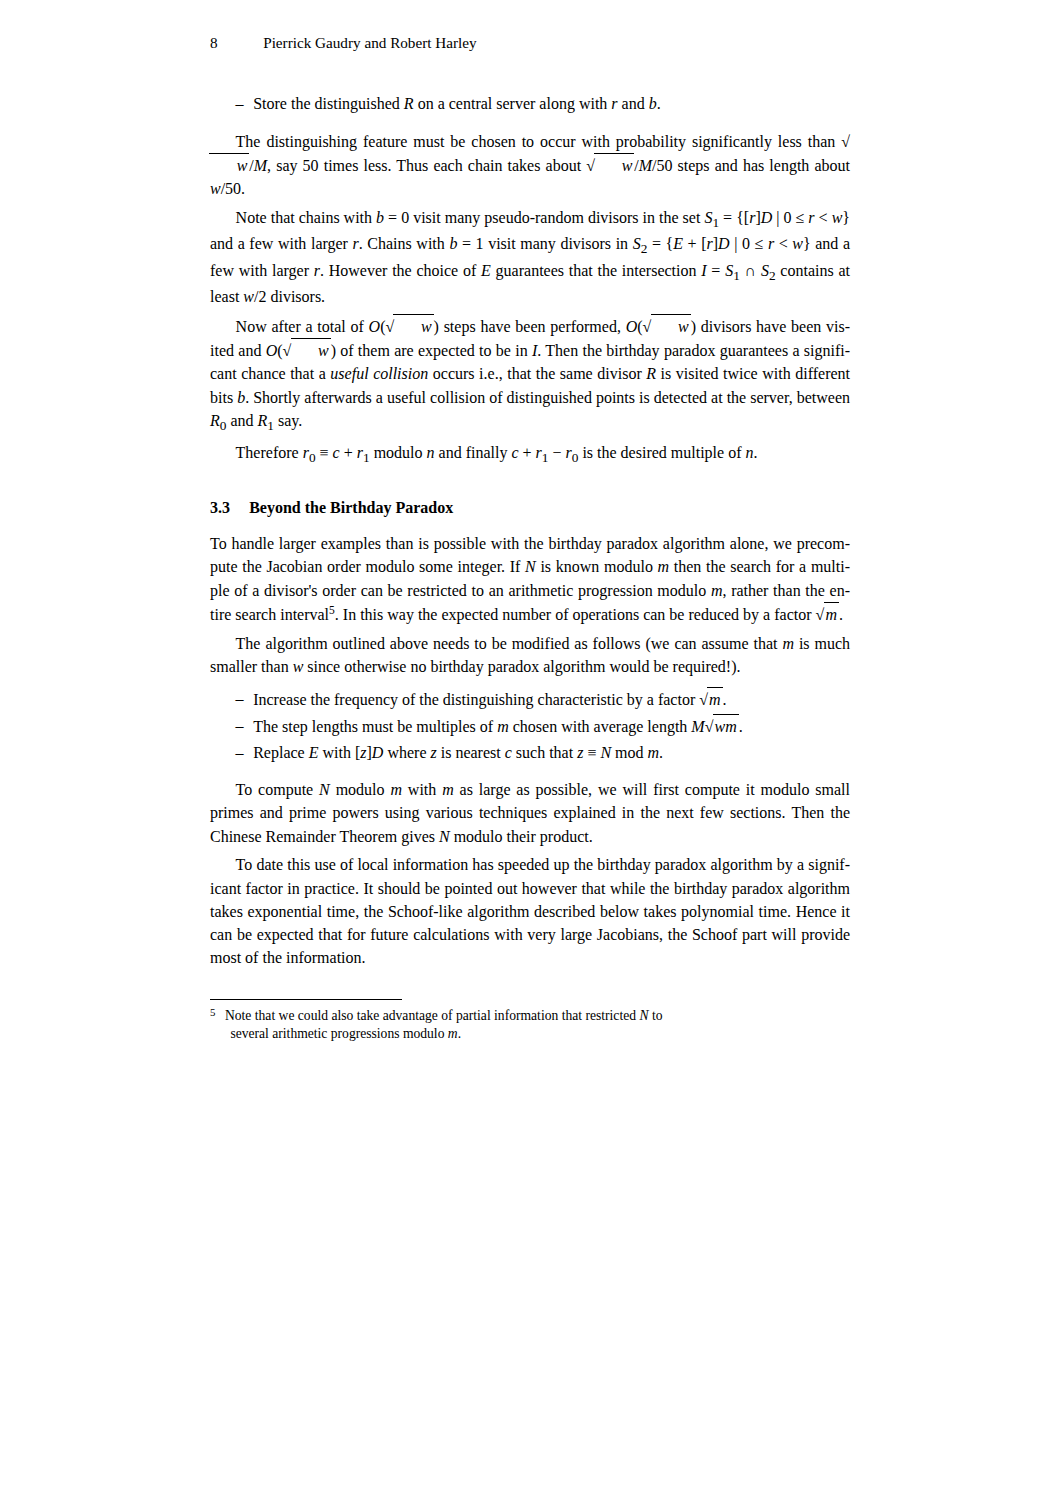8 Pierrick Gaudry and Robert Harley
Store the distinguished R on a central server along with r and b.
The distinguishing feature must be chosen to occur with probability significantly less than √w/M, say 50 times less. Thus each chain takes about √w/M/50 steps and has length about w/50.
Note that chains with b = 0 visit many pseudo-random divisors in the set S1 = {[r]D | 0 ≤ r < w} and a few with larger r. Chains with b = 1 visit many divisors in S2 = {E + [r]D | 0 ≤ r < w} and a few with larger r. However the choice of E guarantees that the intersection I = S1 ∩ S2 contains at least w/2 divisors.
Now after a total of O(√w) steps have been performed, O(√w) divisors have been visited and O(√w) of them are expected to be in I. Then the birthday paradox guarantees a significant chance that a useful collision occurs i.e., that the same divisor R is visited twice with different bits b. Shortly afterwards a useful collision of distinguished points is detected at the server, between R0 and R1 say.
Therefore r0 ≡ c + r1 modulo n and finally c + r1 − r0 is the desired multiple of n.
3.3 Beyond the Birthday Paradox
To handle larger examples than is possible with the birthday paradox algorithm alone, we precompute the Jacobian order modulo some integer. If N is known modulo m then the search for a multiple of a divisor's order can be restricted to an arithmetic progression modulo m, rather than the entire search interval5. In this way the expected number of operations can be reduced by a factor √m.
The algorithm outlined above needs to be modified as follows (we can assume that m is much smaller than w since otherwise no birthday paradox algorithm would be required!).
Increase the frequency of the distinguishing characteristic by a factor √m.
The step lengths must be multiples of m chosen with average length M√wm.
Replace E with [z]D where z is nearest c such that z ≡ N mod m.
To compute N modulo m with m as large as possible, we will first compute it modulo small primes and prime powers using various techniques explained in the next few sections. Then the Chinese Remainder Theorem gives N modulo their product.
To date this use of local information has speeded up the birthday paradox algorithm by a significant factor in practice. It should be pointed out however that while the birthday paradox algorithm takes exponential time, the Schoof-like algorithm described below takes polynomial time. Hence it can be expected that for future calculations with very large Jacobians, the Schoof part will provide most of the information.
5 Note that we could also take advantage of partial information that restricted N to several arithmetic progressions modulo m.